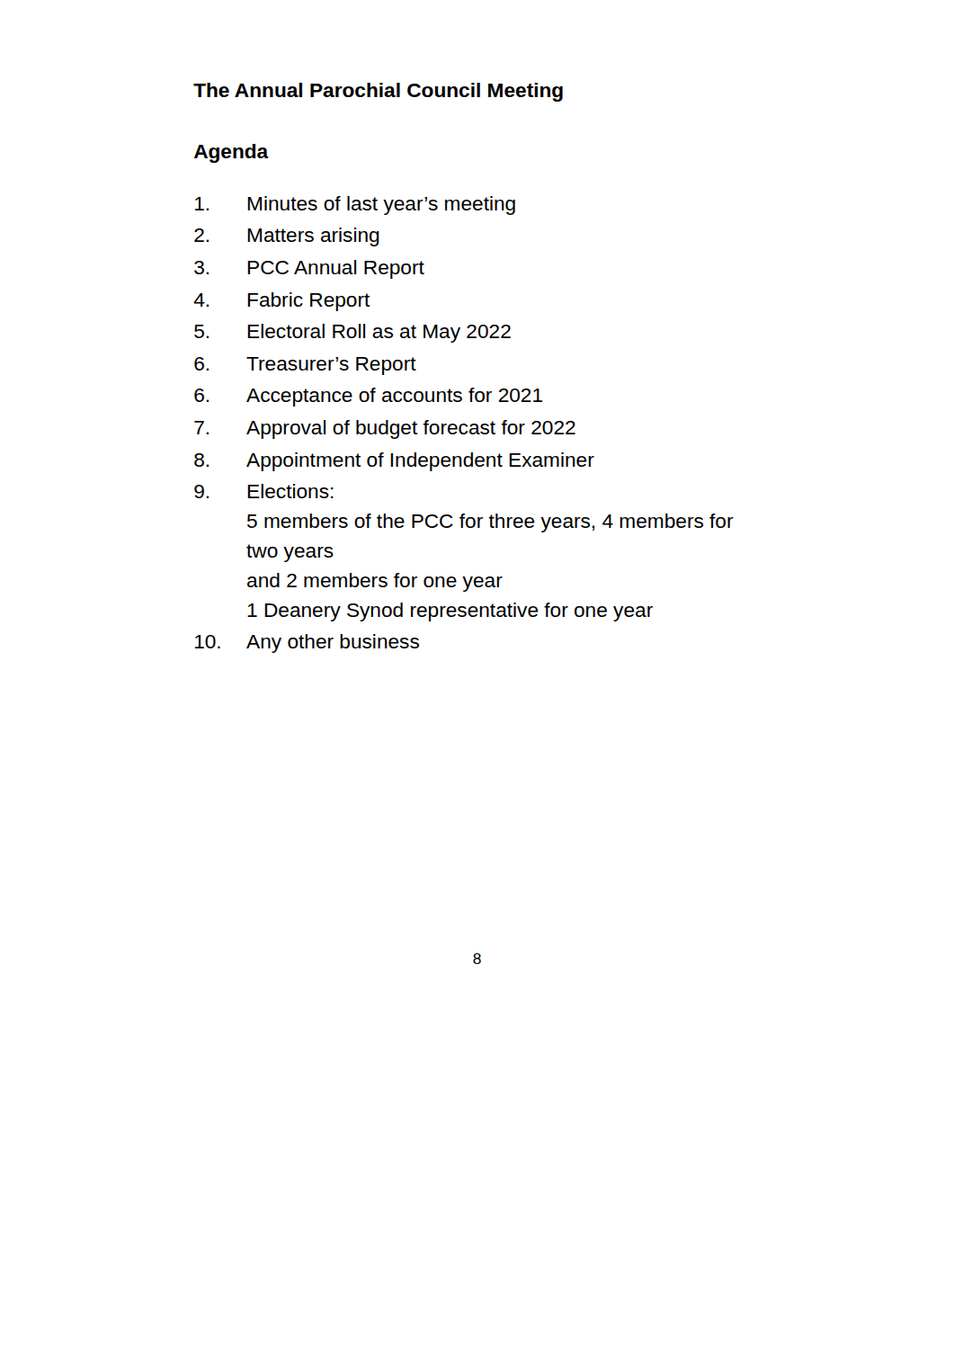The Annual Parochial Council Meeting
Agenda
1. Minutes of last year’s meeting
2. Matters arising
3. PCC Annual Report
4. Fabric Report
5. Electoral Roll as at May 2022
6. Treasurer’s Report
6. Acceptance of accounts for 2021
7. Approval of budget forecast for 2022
8. Appointment of Independent Examiner
9. Elections:
5 members of the PCC for three years, 4 members for two years
and 2 members for one year
1 Deanery Synod representative for one year
10. Any other business
8